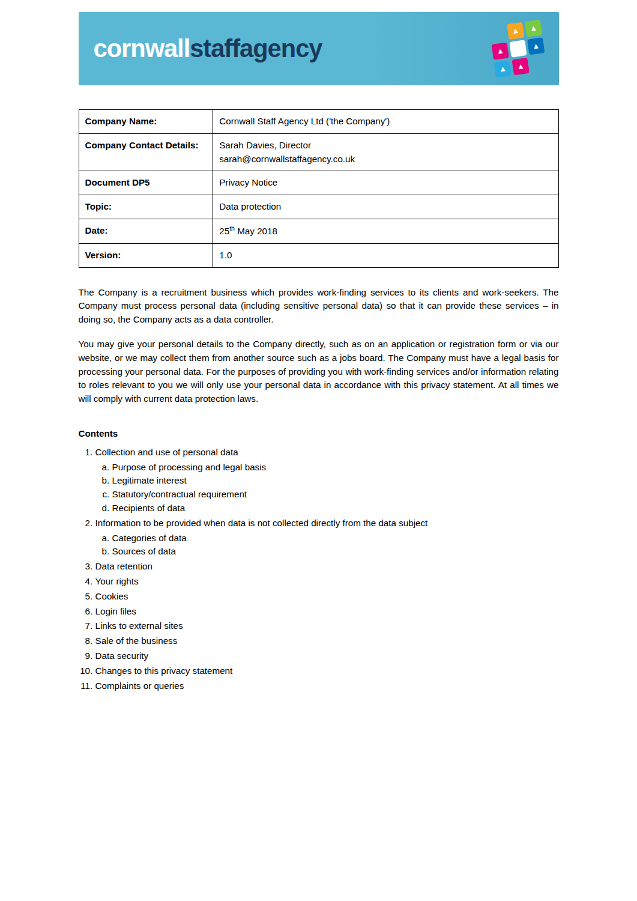cornwallstaff agency
▲
▲
▲
▲
▲
▲
| Company Name: | Cornwall Staff Agency Ltd ('the Company') |
| Company Contact Details: | Sarah Davies, Director sarah@cornwallstaffagency.co.uk |
| Document DP5 | Privacy Notice |
| Topic: | Data protection |
| Date: | 25 th May 2018 |
| Version: | 1.0 |
The Company is a recruitment business which provides work-finding services to its clients and work-seekers. The Company must process personal data (including sensitive personal data) so that it can provide these services – in doing so, the Company acts as a data controller.
You may give your personal details to the Company directly, such as on an application or registration form or via our website, or we may collect them from another source such as a jobs board. The Company must have a legal basis for processing your personal data. For the purposes of providing you with work-finding services and/or information relating to roles relevant to you we will only use your personal data in accordance with this privacy statement. At all times we will comply with current data protection laws.
Contents
Collection and use of personal data
Purpose of processing and legal basis
Legitimate interest
Statutory/contractual requirement
Recipients of data
Information to be provided when data is not collected directly from the data subject
Categories of data
Sources of data
Data retention
Your rights
Cookies
Login files
Links to external sites
Sale of the business
Data security
Changes to this privacy statement
Complaints or queries